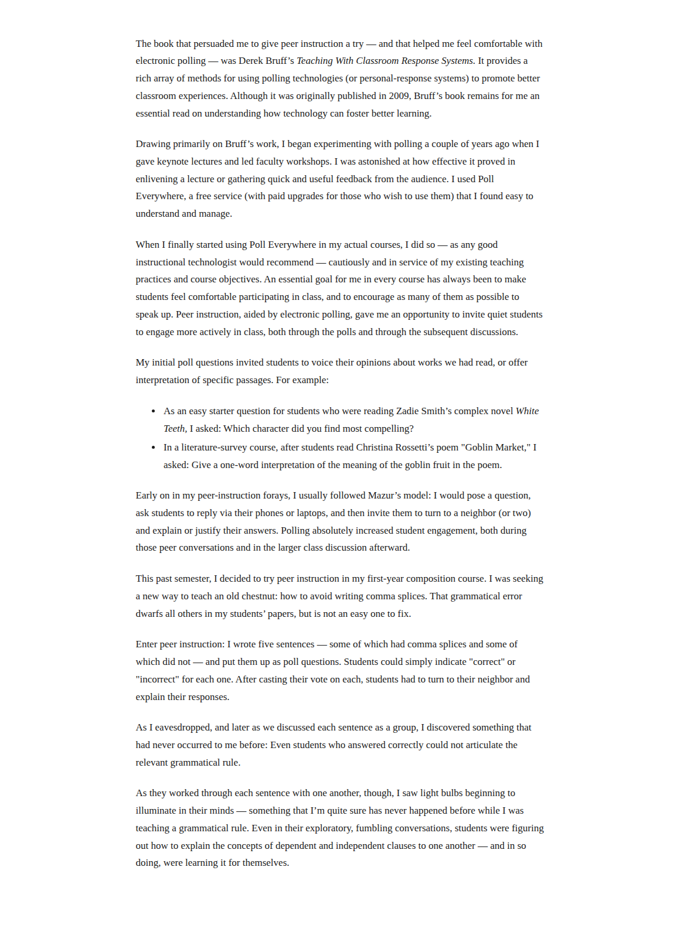The book that persuaded me to give peer instruction a try — and that helped me feel comfortable with electronic polling — was Derek Bruff’s Teaching With Classroom Response Systems. It provides a rich array of methods for using polling technologies (or personal-response systems) to promote better classroom experiences. Although it was originally published in 2009, Bruff’s book remains for me an essential read on understanding how technology can foster better learning.
Drawing primarily on Bruff’s work, I began experimenting with polling a couple of years ago when I gave keynote lectures and led faculty workshops. I was astonished at how effective it proved in enlivening a lecture or gathering quick and useful feedback from the audience. I used Poll Everywhere, a free service (with paid upgrades for those who wish to use them) that I found easy to understand and manage.
When I finally started using Poll Everywhere in my actual courses, I did so — as any good instructional technologist would recommend — cautiously and in service of my existing teaching practices and course objectives. An essential goal for me in every course has always been to make students feel comfortable participating in class, and to encourage as many of them as possible to speak up. Peer instruction, aided by electronic polling, gave me an opportunity to invite quiet students to engage more actively in class, both through the polls and through the subsequent discussions.
My initial poll questions invited students to voice their opinions about works we had read, or offer interpretation of specific passages. For example:
As an easy starter question for students who were reading Zadie Smith’s complex novel White Teeth, I asked: Which character did you find most compelling?
In a literature-survey course, after students read Christina Rossetti’s poem "Goblin Market," I asked: Give a one-word interpretation of the meaning of the goblin fruit in the poem.
Early on in my peer-instruction forays, I usually followed Mazur’s model: I would pose a question, ask students to reply via their phones or laptops, and then invite them to turn to a neighbor (or two) and explain or justify their answers. Polling absolutely increased student engagement, both during those peer conversations and in the larger class discussion afterward.
This past semester, I decided to try peer instruction in my first-year composition course. I was seeking a new way to teach an old chestnut: how to avoid writing comma splices. That grammatical error dwarfs all others in my students’ papers, but is not an easy one to fix.
Enter peer instruction: I wrote five sentences — some of which had comma splices and some of which did not — and put them up as poll questions. Students could simply indicate "correct" or "incorrect" for each one. After casting their vote on each, students had to turn to their neighbor and explain their responses.
As I eavesdropped, and later as we discussed each sentence as a group, I discovered something that had never occurred to me before: Even students who answered correctly could not articulate the relevant grammatical rule.
As they worked through each sentence with one another, though, I saw light bulbs beginning to illuminate in their minds — something that I’m quite sure has never happened before while I was teaching a grammatical rule. Even in their exploratory, fumbling conversations, students were figuring out how to explain the concepts of dependent and independent clauses to one another — and in so doing, were learning it for themselves.